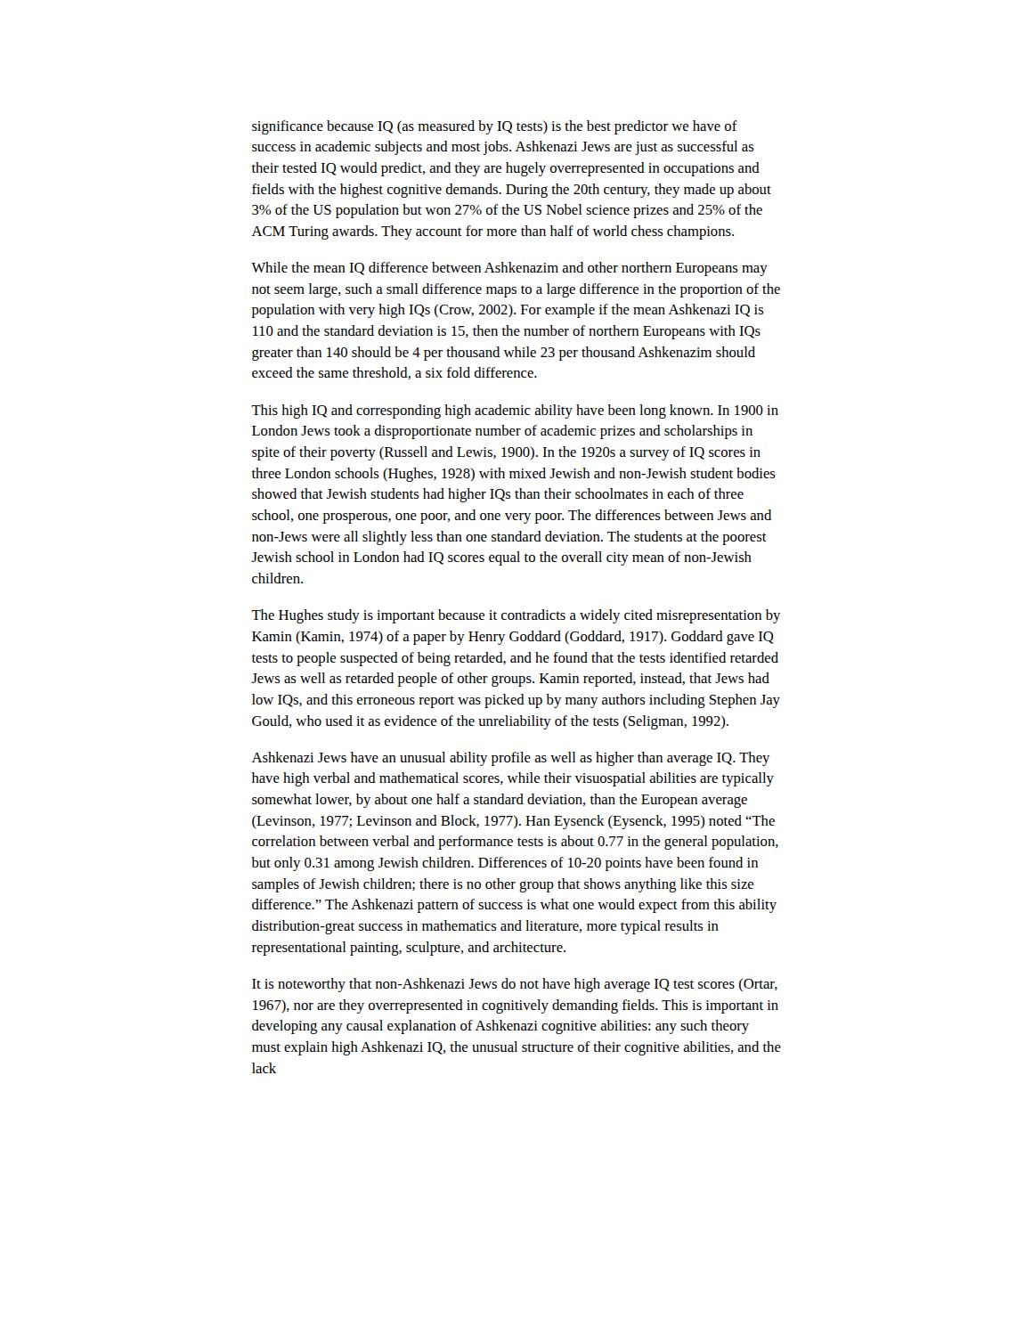significance because IQ (as measured by IQ tests) is the best predictor we have of success in academic subjects and most jobs. Ashkenazi Jews are just as successful as their tested IQ would predict, and they are hugely overrepresented in occupations and fields with the highest cognitive demands. During the 20th century, they made up about 3% of the US population but won 27% of the US Nobel science prizes and 25% of the ACM Turing awards. They account for more than half of world chess champions.
While the mean IQ difference between Ashkenazim and other northern Europeans may not seem large, such a small difference maps to a large difference in the proportion of the population with very high IQs (Crow, 2002). For example if the mean Ashkenazi IQ is 110 and the standard deviation is 15, then the number of northern Europeans with IQs greater than 140 should be 4 per thousand while 23 per thousand Ashkenazim should exceed the same threshold, a six fold difference.
This high IQ and corresponding high academic ability have been long known. In 1900 in London Jews took a disproportionate number of academic prizes and scholarships in spite of their poverty (Russell and Lewis, 1900). In the 1920s a survey of IQ scores in three London schools (Hughes, 1928) with mixed Jewish and non-Jewish student bodies showed that Jewish students had higher IQs than their schoolmates in each of three school, one prosperous, one poor, and one very poor. The differences between Jews and non-Jews were all slightly less than one standard deviation. The students at the poorest Jewish school in London had IQ scores equal to the overall city mean of non-Jewish children.
The Hughes study is important because it contradicts a widely cited misrepresentation by Kamin (Kamin, 1974) of a paper by Henry Goddard (Goddard, 1917). Goddard gave IQ tests to people suspected of being retarded, and he found that the tests identified retarded Jews as well as retarded people of other groups. Kamin reported, instead, that Jews had low IQs, and this erroneous report was picked up by many authors including Stephen Jay Gould, who used it as evidence of the unreliability of the tests (Seligman, 1992).
Ashkenazi Jews have an unusual ability profile as well as higher than average IQ. They have high verbal and mathematical scores, while their visuospatial abilities are typically somewhat lower, by about one half a standard deviation, than the European average (Levinson, 1977; Levinson and Block, 1977). Han Eysenck (Eysenck, 1995) noted “The correlation between verbal and performance tests is about 0.77 in the general population, but only 0.31 among Jewish children. Differences of 10-20 points have been found in samples of Jewish children; there is no other group that shows anything like this size difference.” The Ashkenazi pattern of success is what one would expect from this ability distribution-great success in mathematics and literature, more typical results in representational painting, sculpture, and architecture.
It is noteworthy that non-Ashkenazi Jews do not have high average IQ test scores (Ortar, 1967), nor are they overrepresented in cognitively demanding fields. This is important in developing any causal explanation of Ashkenazi cognitive abilities: any such theory must explain high Ashkenazi IQ, the unusual structure of their cognitive abilities, and the lack